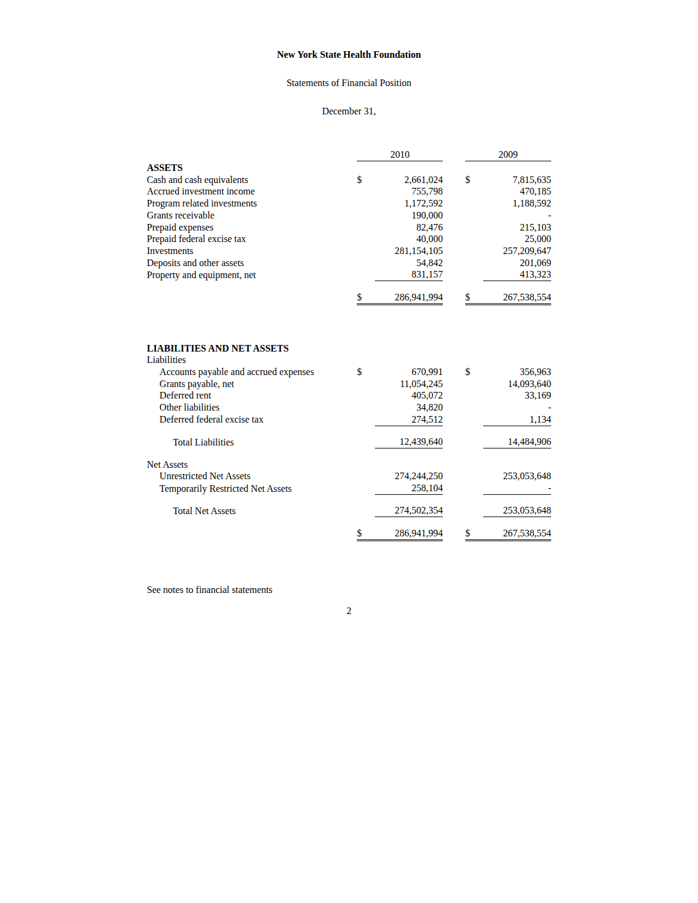New York State Health Foundation
Statements of Financial Position
December 31,
| | 2010 | | 2009 |
| --- | --- | --- | --- |
| ASSETS | | | | | |
| Cash and cash equivalents | $ | 2,661,024 | | $ | 7,815,635 |
| Accrued investment income | | 755,798 | | | 470,185 |
| Program related investments | | 1,172,592 | | | 1,188,592 |
| Grants receivable | | 190,000 | | | - |
| Prepaid expenses | | 82,476 | | | 215,103 |
| Prepaid federal excise tax | | 40,000 | | | 25,000 |
| Investments | | 281,154,105 | | | 257,209,647 |
| Deposits and other assets | | 54,842 | | | 201,069 |
| Property and equipment, net | | 831,157 | | | 413,323 |
| | $ | 286,941,994 | | $ | 267,538,554 |
| LIABILITIES AND NET ASSETS | | | | | |
| Liabilities | | | | | |
| Accounts payable and accrued expenses | $ | 670,991 | | $ | 356,963 |
| Grants payable, net | | 11,054,245 | | | 14,093,640 |
| Deferred rent | | 405,072 | | | 33,169 |
| Other liabilities | | 34,820 | | | - |
| Deferred federal excise tax | | 274,512 | | | 1,134 |
| Total Liabilities | | 12,439,640 | | | 14,484,906 |
| Net Assets | | | | | |
| Unrestricted Net Assets | | 274,244,250 | | | 253,053,648 |
| Temporarily Restricted Net Assets | | 258,104 | | | - |
| Total Net Assets | | 274,502,354 | | | 253,053,648 |
| | $ | 286,941,994 | | $ | 267,538,554 |
See notes to financial statements
2